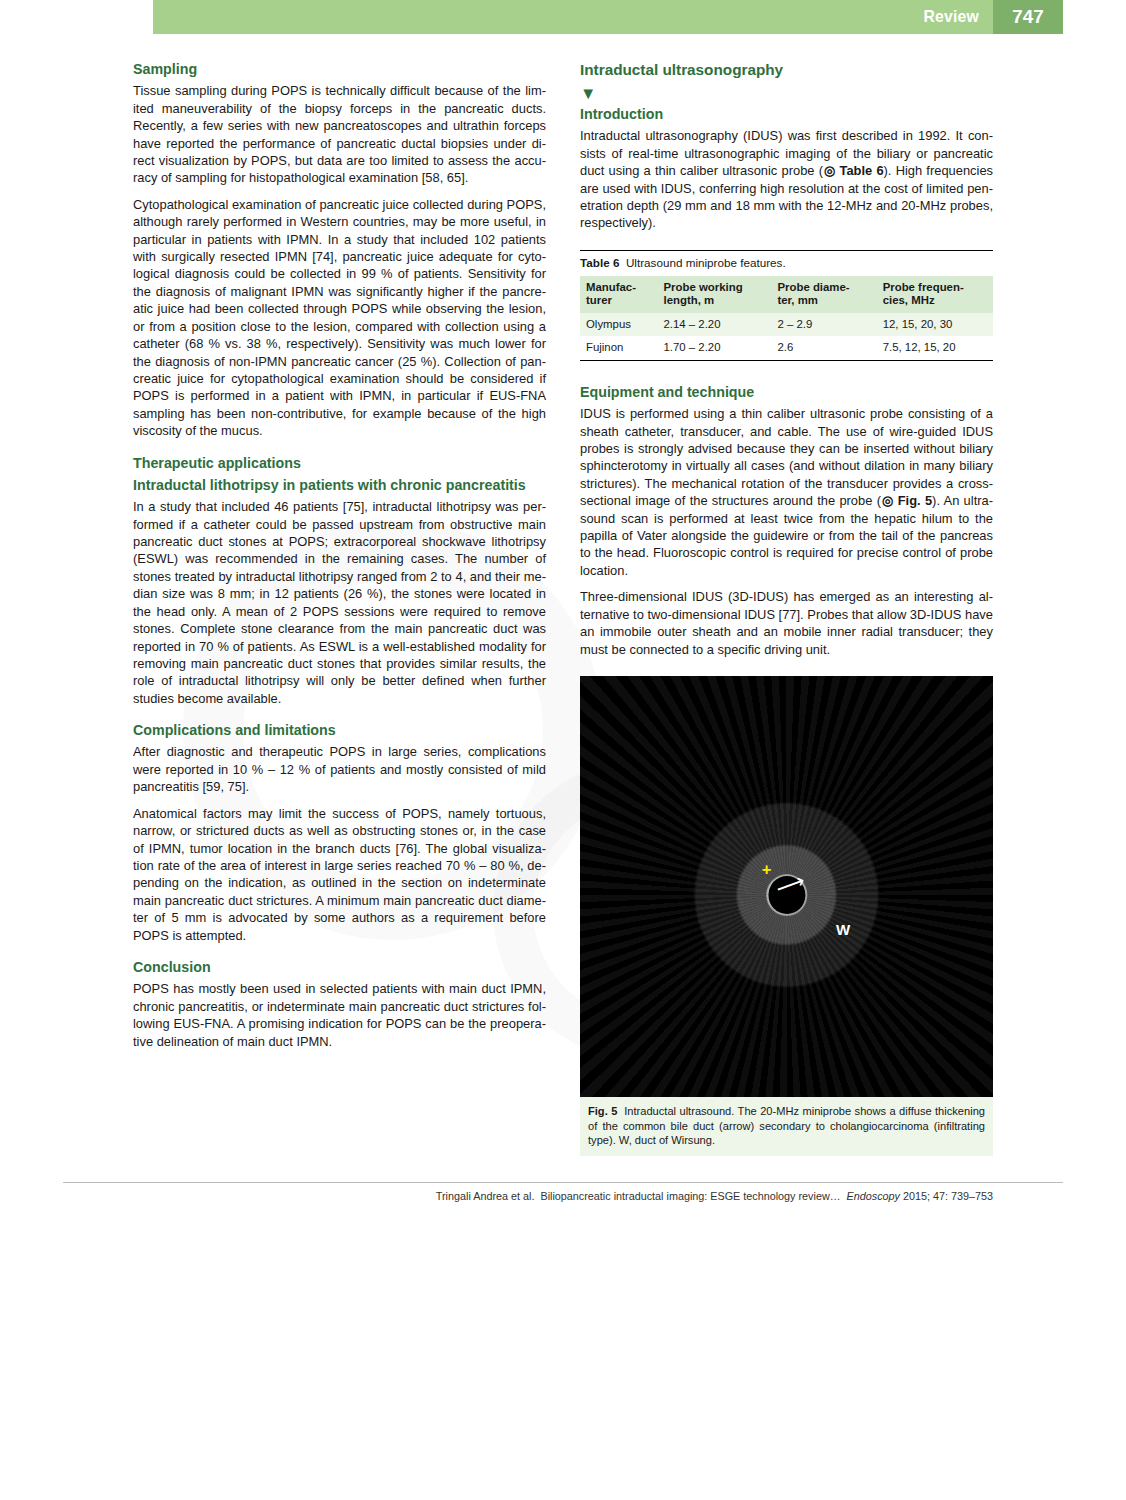Review
747
Sampling
Tissue sampling during POPS is technically difficult because of the limited maneuverability of the biopsy forceps in the pancreatic ducts. Recently, a few series with new pancreatoscopes and ultrathin forceps have reported the performance of pancreatic ductal biopsies under direct visualization by POPS, but data are too limited to assess the accuracy of sampling for histopathological examination [58, 65].
Cytopathological examination of pancreatic juice collected during POPS, although rarely performed in Western countries, may be more useful, in particular in patients with IPMN. In a study that included 102 patients with surgically resected IPMN [74], pancreatic juice adequate for cytological diagnosis could be collected in 99 % of patients. Sensitivity for the diagnosis of malignant IPMN was significantly higher if the pancreatic juice had been collected through POPS while observing the lesion, or from a position close to the lesion, compared with collection using a catheter (68 % vs. 38 %, respectively). Sensitivity was much lower for the diagnosis of non-IPMN pancreatic cancer (25 %). Collection of pancreatic juice for cytopathological examination should be considered if POPS is performed in a patient with IPMN, in particular if EUS-FNA sampling has been non-contributive, for example because of the high viscosity of the mucus.
Therapeutic applications
Intraductal lithotripsy in patients with chronic pancreatitis
In a study that included 46 patients [75], intraductal lithotripsy was performed if a catheter could be passed upstream from obstructive main pancreatic duct stones at POPS; extracorporeal shockwave lithotripsy (ESWL) was recommended in the remaining cases. The number of stones treated by intraductal lithotripsy ranged from 2 to 4, and their median size was 8 mm; in 12 patients (26 %), the stones were located in the head only. A mean of 2 POPS sessions were required to remove stones. Complete stone clearance from the main pancreatic duct was reported in 70 % of patients. As ESWL is a well-established modality for removing main pancreatic duct stones that provides similar results, the role of intraductal lithotripsy will only be better defined when further studies become available.
Complications and limitations
After diagnostic and therapeutic POPS in large series, complications were reported in 10 % – 12 % of patients and mostly consisted of mild pancreatitis [59, 75].
Anatomical factors may limit the success of POPS, namely tortuous, narrow, or strictured ducts as well as obstructing stones or, in the case of IPMN, tumor location in the branch ducts [76]. The global visualization rate of the area of interest in large series reached 70 % – 80 %, depending on the indication, as outlined in the section on indeterminate main pancreatic duct strictures. A minimum main pancreatic duct diameter of 5 mm is advocated by some authors as a requirement before POPS is attempted.
Conclusion
POPS has mostly been used in selected patients with main duct IPMN, chronic pancreatitis, or indeterminate main pancreatic duct strictures following EUS-FNA. A promising indication for POPS can be the preoperative delineation of main duct IPMN.
Intraductal ultrasonography
▼
Introduction
Intraductal ultrasonography (IDUS) was first described in 1992. It consists of real-time ultrasonographic imaging of the biliary or pancreatic duct using a thin caliber ultrasonic probe (◎ Table 6). High frequencies are used with IDUS, conferring high resolution at the cost of limited penetration depth (29 mm and 18 mm with the 12-MHz and 20-MHz probes, respectively).
Table 6 Ultrasound miniprobe features.
| Manufac- turer | Probe working length, m | Probe diame- ter, mm | Probe frequen- cies, MHz |
| --- | --- | --- | --- |
| Olympus | 2.14 – 2.20 | 2 – 2.9 | 12, 15, 20, 30 |
| Fujinon | 1.70 – 2.20 | 2.6 | 7.5, 12, 15, 20 |
Equipment and technique
IDUS is performed using a thin caliber ultrasonic probe consisting of a sheath catheter, transducer, and cable. The use of wire-guided IDUS probes is strongly advised because they can be inserted without biliary sphincterotomy in virtually all cases (and without dilation in many biliary strictures). The mechanical rotation of the transducer provides a cross-sectional image of the structures around the probe (◎ Fig. 5). An ultrasound scan is performed at least twice from the hepatic hilum to the papilla of Vater alongside the guidewire or from the tail of the pancreas to the head. Fluoroscopic control is required for precise control of probe location.
Three-dimensional IDUS (3D-IDUS) has emerged as an interesting alternative to two-dimensional IDUS [77]. Probes that allow 3D-IDUS have an immobile outer sheath and an mobile inner radial transducer; they must be connected to a specific driving unit.
+ ⟶ W
Fig. 5 Intraductal ultrasound. The 20-MHz miniprobe shows a diffuse thickening of the common bile duct (arrow) secondary to cholangiocarcinoma (infiltrating type). W, duct of Wirsung.
Tringali Andrea et al. Biliopancreatic intraductal imaging: ESGE technology review… Endoscopy 2015; 47: 739–753